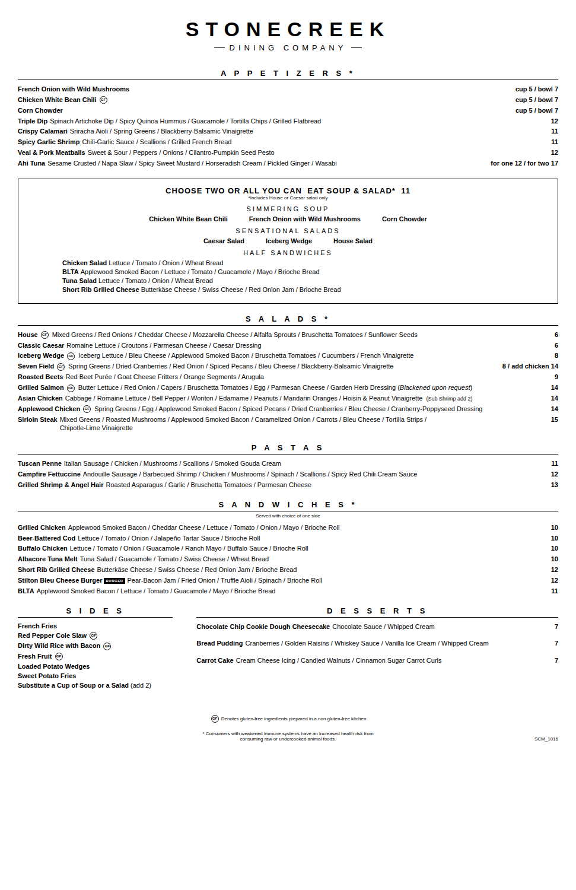STONECREEK
DINING COMPANY
A P P E T I Z E R S *
French Onion with Wild Mushrooms cup 5 / bowl 7
Chicken White Bean Chili GF cup 5 / bowl 7
Corn Chowder cup 5 / bowl 7
Triple Dip Spinach Artichoke Dip / Spicy Quinoa Hummus / Guacamole / Tortilla Chips / Grilled Flatbread 12
Crispy Calamari Sriracha Aioli / Spring Greens / Blackberry-Balsamic Vinaigrette 11
Spicy Garlic Shrimp Chili-Garlic Sauce / Scallions / Grilled French Bread 11
Veal & Pork Meatballs Sweet & Sour / Peppers / Onions / Cilantro-Pumpkin Seed Pesto 12
Ahi Tuna Sesame Crusted / Napa Slaw / Spicy Sweet Mustard / Horseradish Cream / Pickled Ginger / Wasabi for one 12 / for two 17
CHOOSE TWO OR ALL YOU CAN EAT SOUP & SALAD* 11
*Includes House or Caesar salad only
SIMMERING SOUP
Chicken White Bean Chili French Onion with Wild Mushrooms Corn Chowder
SENSATIONAL SALADS
Caesar Salad Iceberg Wedge House Salad
HALF SANDWICHES
Chicken Salad Lettuce / Tomato / Onion / Wheat Bread
BLTA Applewood Smoked Bacon / Lettuce / Tomato / Guacamole / Mayo / Brioche Bread
Tuna Salad Lettuce / Tomato / Onion / Wheat Bread
Short Rib Grilled Cheese Butterkäse Cheese / Swiss Cheese / Red Onion Jam / Brioche Bread
S A L A D S *
House GF Mixed Greens / Red Onions / Cheddar Cheese / Mozzarella Cheese / Alfalfa Sprouts / Bruschetta Tomatoes / Sunflower Seeds 6
Classic Caesar Romaine Lettuce / Croutons / Parmesan Cheese / Caesar Dressing 6
Iceberg Wedge GF Iceberg Lettuce / Bleu Cheese / Applewood Smoked Bacon / Bruschetta Tomatoes / Cucumbers / French Vinaigrette 8
Seven Field GF Spring Greens / Dried Cranberries / Red Onion / Spiced Pecans / Bleu Cheese / Blackberry-Balsamic Vinaigrette 8 / add chicken 14
Roasted Beets Red Beet Purée / Goat Cheese Fritters / Orange Segments / Arugula 9
Grilled Salmon GF Butter Lettuce / Red Onion / Capers / Bruschetta Tomatoes / Egg / Parmesan Cheese / Garden Herb Dressing (Blackened upon request) 14
Asian Chicken Cabbage / Romaine Lettuce / Bell Pepper / Wonton / Edamame / Peanuts / Mandarin Oranges / Hoisin & Peanut Vinaigrette (Sub Shrimp add 2) 14
Applewood Chicken GF Spring Greens / Egg / Applewood Smoked Bacon / Spiced Pecans / Dried Cranberries / Bleu Cheese / Cranberry-Poppyseed Dressing 14
Sirloin Steak Mixed Greens / Roasted Mushrooms / Applewood Smoked Bacon / Caramelized Onion / Carrots / Bleu Cheese / Tortilla Strips /
Chipotle-Lime Vinaigrette 15
P A S T A S
Tuscan Penne Italian Sausage / Chicken / Mushrooms / Scallions / Smoked Gouda Cream 11
Campfire Fettuccine Andouille Sausage / Barbecued Shrimp / Chicken / Mushrooms / Spinach / Scallions / Spicy Red Chili Cream Sauce 12
Grilled Shrimp & Angel Hair Roasted Asparagus / Garlic / Bruschetta Tomatoes / Parmesan Cheese 13
S A N D W I C H E S *
Served with choice of one side
Grilled Chicken Applewood Smoked Bacon / Cheddar Cheese / Lettuce / Tomato / Onion / Mayo / Brioche Roll 10
Beer-Battered Cod Lettuce / Tomato / Onion / Jalapeño Tartar Sauce / Brioche Roll 10
Buffalo Chicken Lettuce / Tomato / Onion / Guacamole / Ranch Mayo / Buffalo Sauce / Brioche Roll 10
Albacore Tuna Melt Tuna Salad / Guacamole / Tomato / Swiss Cheese / Wheat Bread 10
Short Rib Grilled Cheese Butterkäse Cheese / Swiss Cheese / Red Onion Jam / Brioche Bread 12
Stilton Bleu Cheese Burger BURGER Pear-Bacon Jam / Fried Onion / Truffle Aioli / Spinach / Brioche Roll 12
BLTA Applewood Smoked Bacon / Lettuce / Tomato / Guacamole / Mayo / Brioche Bread 11
S I D E S
French Fries
Red Pepper Cole Slaw GF
Dirty Wild Rice with Bacon GF
Fresh Fruit GF
Loaded Potato Wedges
Sweet Potato Fries
Substitute a Cup of Soup or a Salad (add 2)
D E S S E R T S
Chocolate Chip Cookie Dough Cheesecake Chocolate Sauce / Whipped Cream 7
Bread Pudding Cranberries / Golden Raisins / Whiskey Sauce / Vanilla Ice Cream / Whipped Cream 7
Carrot Cake Cream Cheese Icing / Candied Walnuts / Cinnamon Sugar Carrot Curls 7
GF Denotes gluten-free ingredients prepared in a non gluten-free kitchen
* Consumers with weakened immune systems have an increased health risk from
consuming raw or undercooked animal foods. SCM_1016